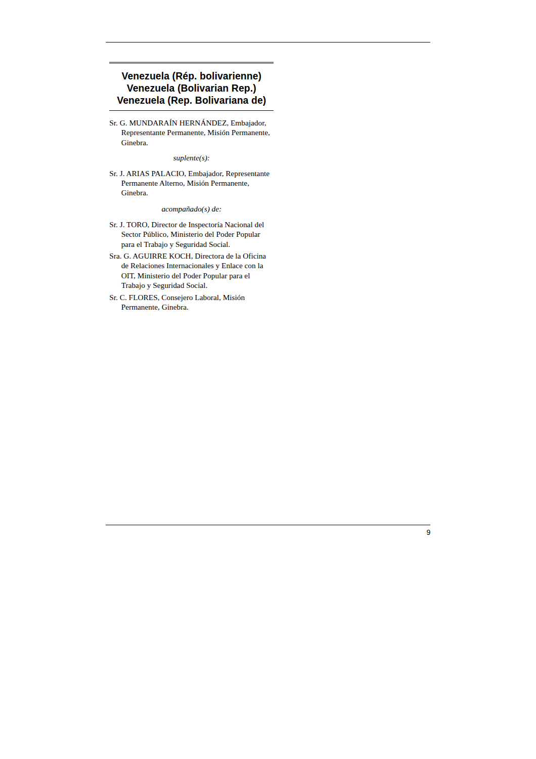Venezuela (Rép. bolivarienne)
Venezuela (Bolivarian Rep.)
Venezuela (Rep. Bolivariana de)
Sr. G. MUNDARAÍN HERNÁNDEZ, Embajador, Representante Permanente, Misión Permanente, Ginebra.
suplente(s):
Sr. J. ARIAS PALACIO, Embajador, Representante Permanente Alterno, Misión Permanente, Ginebra.
acompañado(s) de:
Sr. J. TORO, Director de Inspectoría Nacional del Sector Público, Ministerio del Poder Popular para el Trabajo y Seguridad Social.
Sra. G. AGUIRRE KOCH, Directora de la Oficina de Relaciones Internacionales y Enlace con la OIT, Ministerio del Poder Popular para el Trabajo y Seguridad Social.
Sr. C. FLORES, Consejero Laboral, Misión Permanente, Ginebra.
9